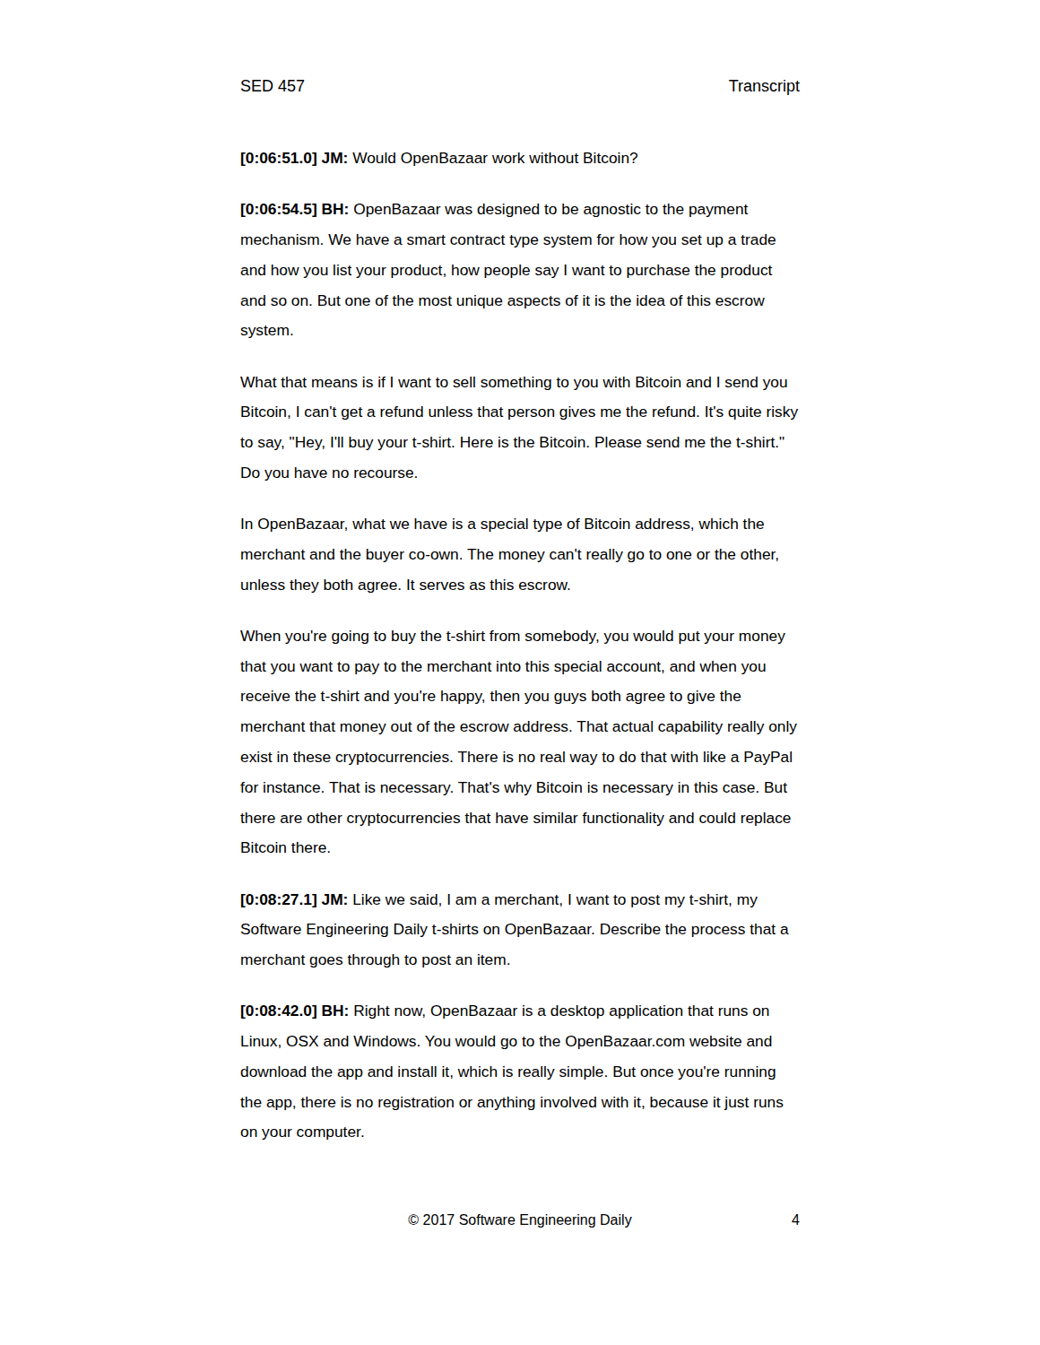SED 457 Transcript
[0:06:51.0] JM: Would OpenBazaar work without Bitcoin?
[0:06:54.5] BH: OpenBazaar was designed to be agnostic to the payment mechanism. We have a smart contract type system for how you set up a trade and how you list your product, how people say I want to purchase the product and so on. But one of the most unique aspects of it is the idea of this escrow system.
What that means is if I want to sell something to you with Bitcoin and I send you Bitcoin, I can't get a refund unless that person gives me the refund. It's quite risky to say, "Hey, I'll buy your t-shirt. Here is the Bitcoin. Please send me the t-shirt." Do you have no recourse.
In OpenBazaar, what we have is a special type of Bitcoin address, which the merchant and the buyer co-own. The money can't really go to one or the other, unless they both agree. It serves as this escrow.
When you're going to buy the t-shirt from somebody, you would put your money that you want to pay to the merchant into this special account, and when you receive the t-shirt and you're happy, then you guys both agree to give the merchant that money out of the escrow address. That actual capability really only exist in these cryptocurrencies. There is no real way to do that with like a PayPal for instance. That is necessary. That's why Bitcoin is necessary in this case. But there are other cryptocurrencies that have similar functionality and could replace Bitcoin there.
[0:08:27.1] JM: Like we said, I am a merchant, I want to post my t-shirt, my Software Engineering Daily t-shirts on OpenBazaar. Describe the process that a merchant goes through to post an item.
[0:08:42.0] BH: Right now, OpenBazaar is a desktop application that runs on Linux, OSX and Windows. You would go to the OpenBazaar.com website and download the app and install it, which is really simple. But once you're running the app, there is no registration or anything involved with it, because it just runs on your computer.
© 2017 Software Engineering Daily 4